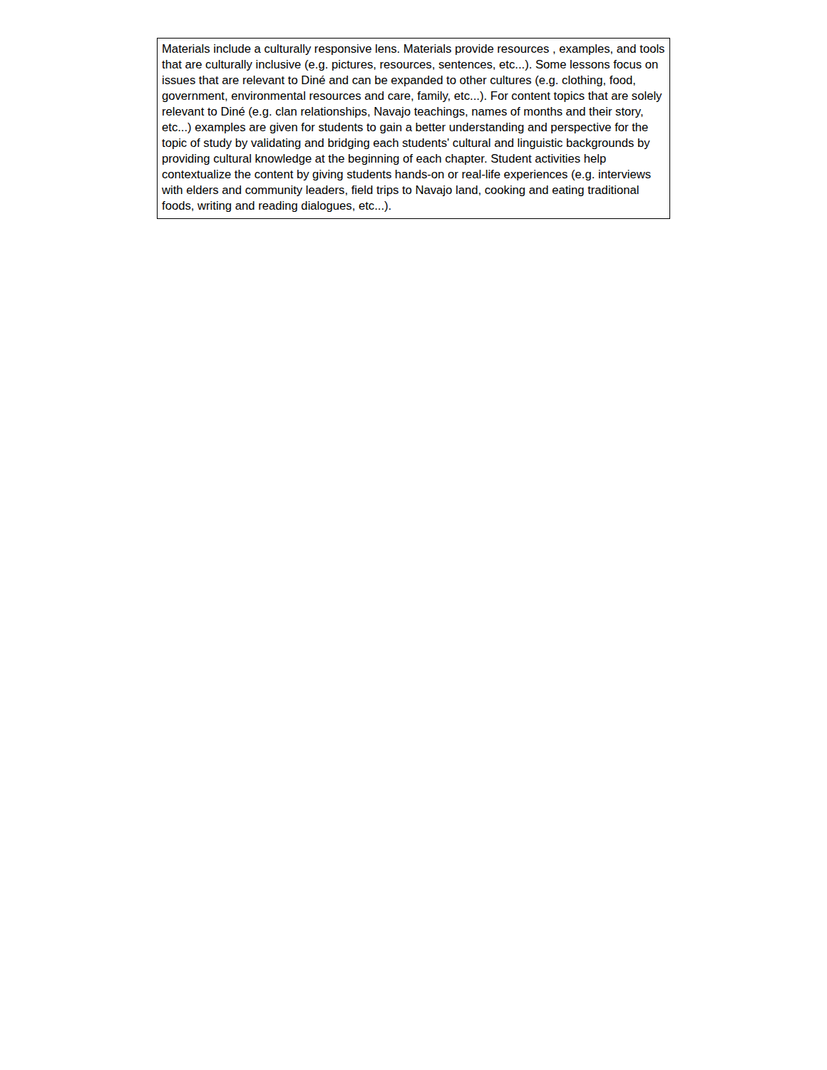Materials include a culturally responsive lens. Materials provide resources , examples, and tools that are culturally inclusive (e.g. pictures, resources, sentences, etc...). Some lessons focus on issues that are relevant to Diné and can be expanded to other cultures (e.g. clothing, food, government, environmental resources and care, family, etc...). For content topics that are solely relevant to Diné (e.g. clan relationships, Navajo teachings, names of months and their story, etc...) examples are given for students to gain a better understanding and perspective for the topic of study by validating and bridging each students' cultural and linguistic backgrounds by providing cultural knowledge at the beginning of each chapter. Student activities help contextualize the content by giving students hands-on or real-life experiences (e.g. interviews with elders and community leaders, field trips to Navajo land, cooking and eating traditional foods, writing and reading dialogues, etc...).